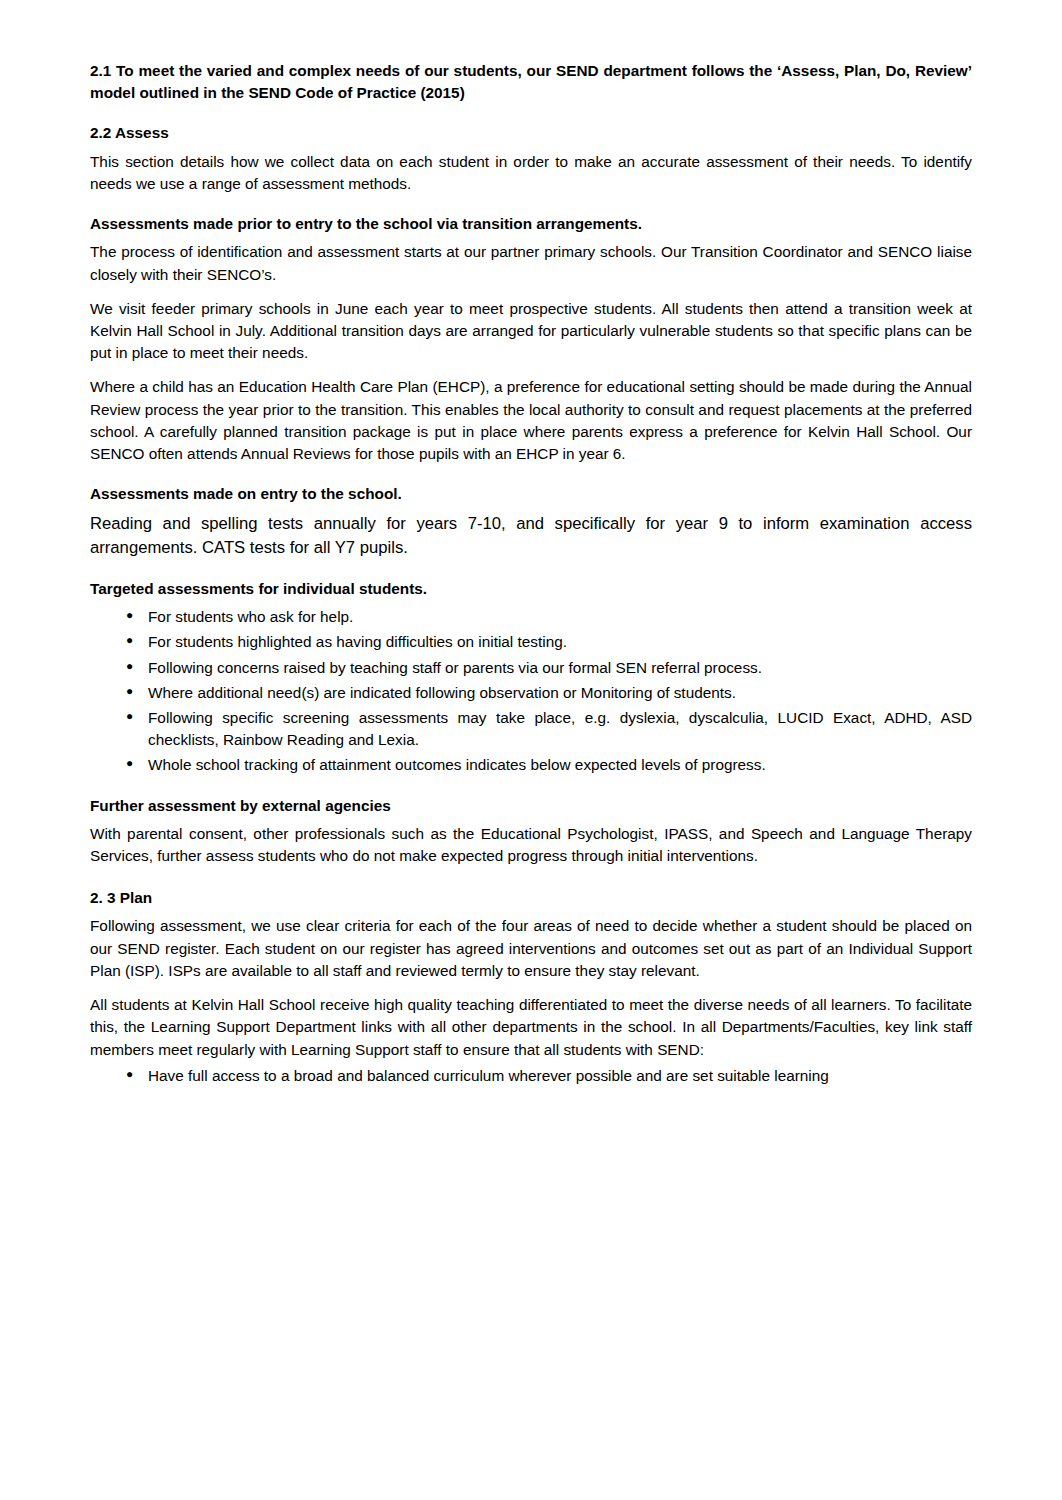2.1 To meet the varied and complex needs of our students, our SEND department follows the ‘Assess, Plan, Do, Review’ model outlined in the SEND Code of Practice (2015)
2.2 Assess
This section details how we collect data on each student in order to make an accurate assessment of their needs. To identify needs we use a range of assessment methods.
Assessments made prior to entry to the school via transition arrangements.
The process of identification and assessment starts at our partner primary schools. Our Transition Coordinator and SENCO liaise closely with their SENCO’s.
We visit feeder primary schools in June each year to meet prospective students. All students then attend a transition week at Kelvin Hall School in July. Additional transition days are arranged for particularly vulnerable students so that specific plans can be put in place to meet their needs.
Where a child has an Education Health Care Plan (EHCP), a preference for educational setting should be made during the Annual Review process the year prior to the transition. This enables the local authority to consult and request placements at the preferred school. A carefully planned transition package is put in place where parents express a preference for Kelvin Hall School. Our SENCO often attends Annual Reviews for those pupils with an EHCP in year 6.
Assessments made on entry to the school.
Reading and spelling tests annually for years 7-10, and specifically for year 9 to inform examination access arrangements. CATS tests for all Y7 pupils.
Targeted assessments for individual students.
For students who ask for help.
For students highlighted as having difficulties on initial testing.
Following concerns raised by teaching staff or parents via our formal SEN referral process.
Where additional need(s) are indicated following observation or Monitoring of students.
Following specific screening assessments may take place, e.g. dyslexia, dyscalculia, LUCID Exact, ADHD, ASD checklists, Rainbow Reading and Lexia.
Whole school tracking of attainment outcomes indicates below expected levels of progress.
Further assessment by external agencies
With parental consent, other professionals such as the Educational Psychologist, IPASS, and Speech and Language Therapy Services, further assess students who do not make expected progress through initial interventions.
2. 3 Plan
Following assessment, we use clear criteria for each of the four areas of need to decide whether a student should be placed on our SEND register. Each student on our register has agreed interventions and outcomes set out as part of an Individual Support Plan (ISP). ISPs are available to all staff and reviewed termly to ensure they stay relevant.
All students at Kelvin Hall School receive high quality teaching differentiated to meet the diverse needs of all learners. To facilitate this, the Learning Support Department links with all other departments in the school. In all Departments/Faculties, key link staff members meet regularly with Learning Support staff to ensure that all students with SEND:
Have full access to a broad and balanced curriculum wherever possible and are set suitable learning